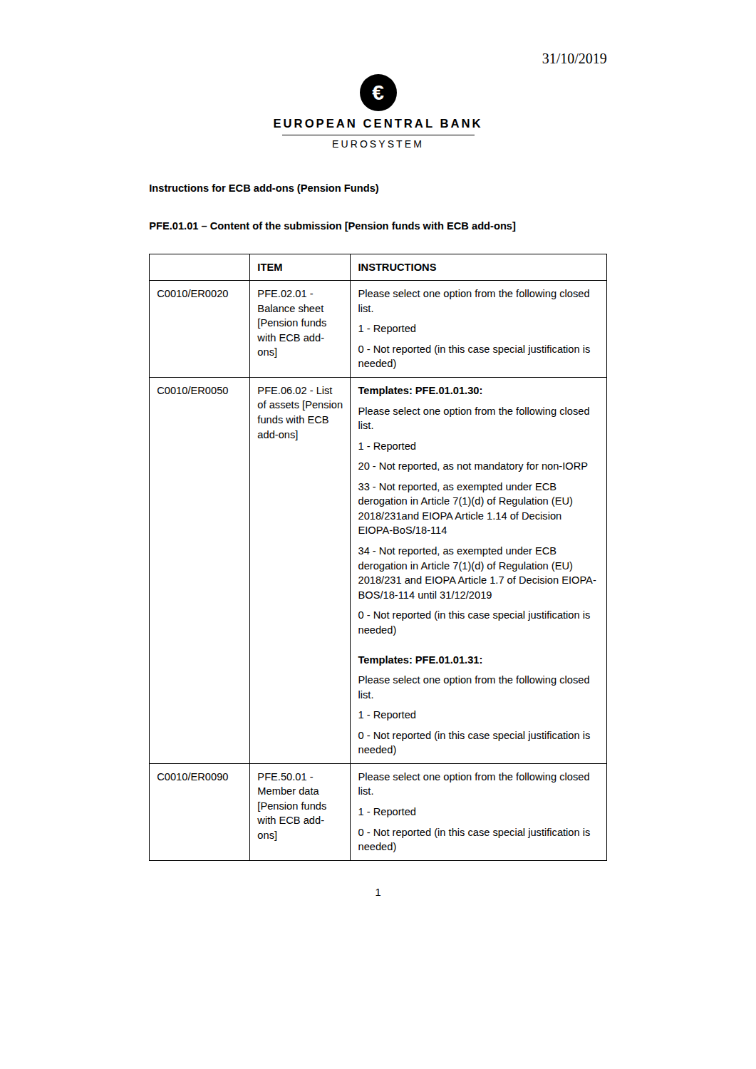31/10/2019
€
EUROPEAN CENTRAL BANK
EUROSYSTEM
Instructions for ECB add-ons (Pension Funds)
PFE.01.01 – Content of the submission [Pension funds with ECB add-ons]
| | ITEM | INSTRUCTIONS |
| --- | --- | --- |
| C0010/ER0020 | PFE.02.01 - Balance sheet [Pension funds with ECB add-ons] | Please select one option from the following closed list. 1 - Reported 0 - Not reported (in this case special justification is needed) |
| C0010/ER0050 | PFE.06.02 - List of assets [Pension funds with ECB add-ons] | Templates: PFE.01.01.30: Please select one option from the following closed list. 1 - Reported 20 - Not reported, as not mandatory for non-IORP 33 - Not reported, as exempted under ECB derogation in Article 7(1)(d) of Regulation (EU) 2018/231and EIOPA Article 1.14 of Decision EIOPA-BoS/18-114 34 - Not reported, as exempted under ECB derogation in Article 7(1)(d) of Regulation (EU) 2018/231 and EIOPA Article 1.7 of Decision EIOPA-BOS/18-114 until 31/12/2019 0 - Not reported (in this case special justification is needed) Templates: PFE.01.01.31: Please select one option from the following closed list. 1 - Reported 0 - Not reported (in this case special justification is needed) |
| C0010/ER0090 | PFE.50.01 - Member data [Pension funds with ECB add-ons] | Please select one option from the following closed list. 1 - Reported 0 - Not reported (in this case special justification is needed) |
1